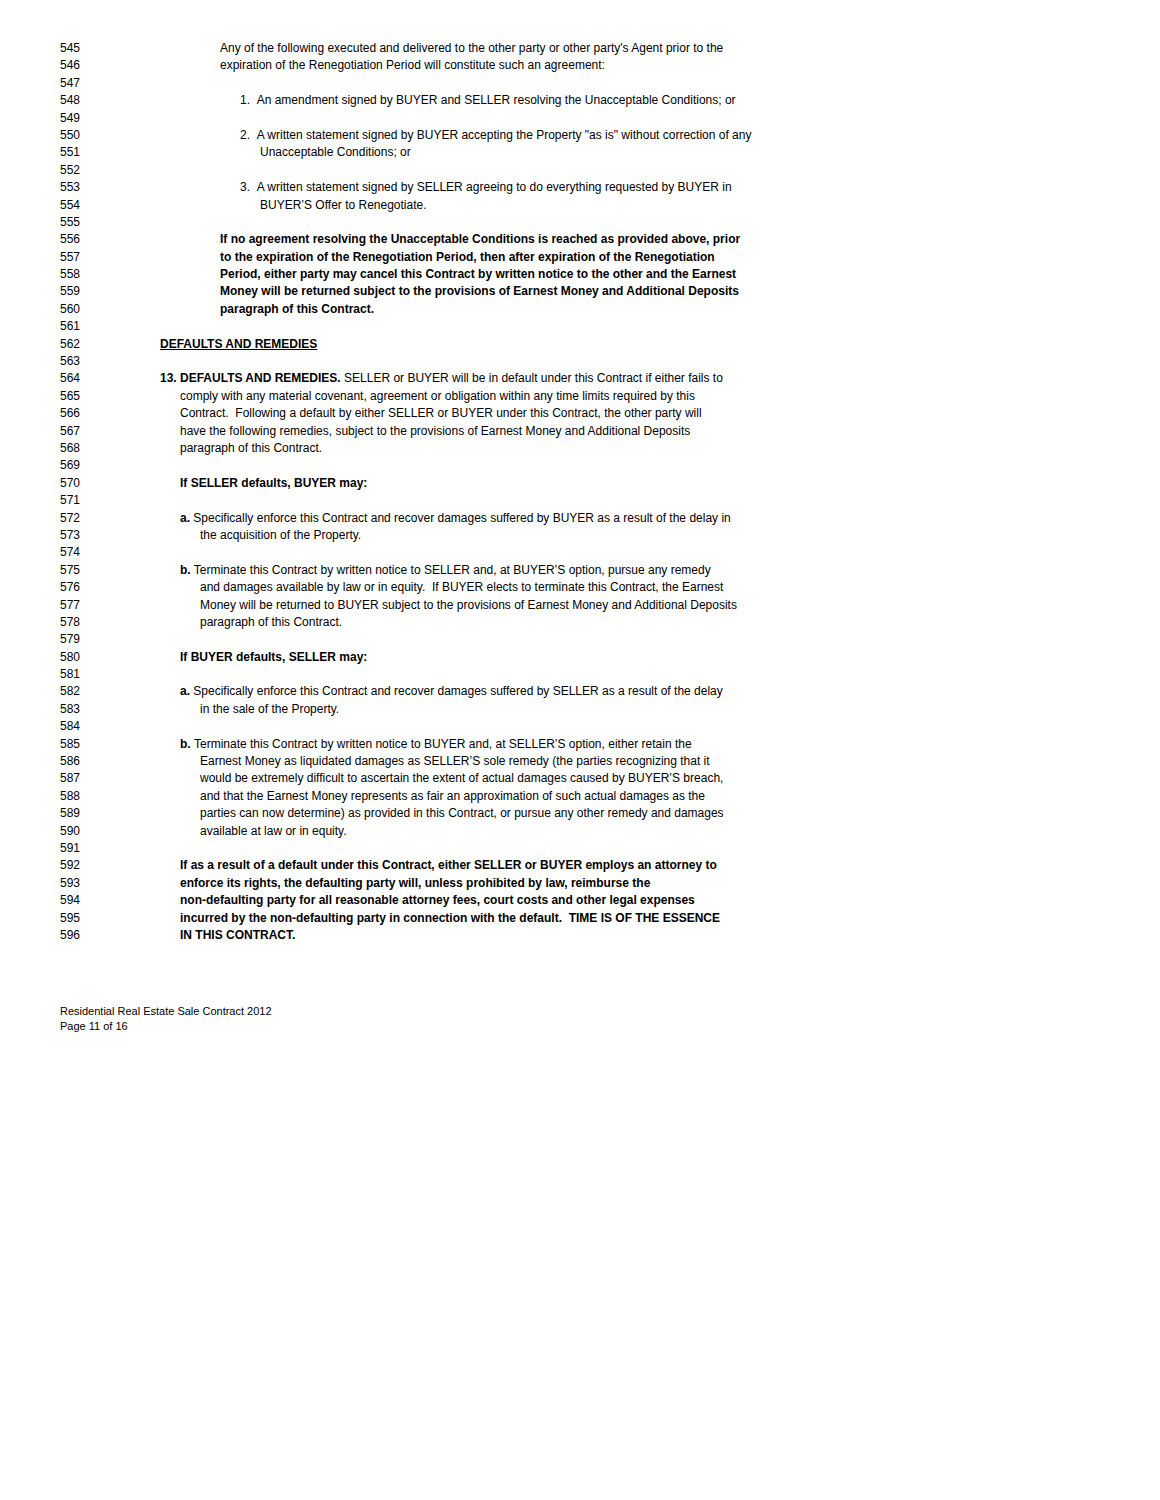545 Any of the following executed and delivered to the other party or other party's Agent prior to the
546 expiration of the Renegotiation Period will constitute such an agreement:
547
5481. An amendment signed by BUYER and SELLER resolving the Unacceptable Conditions; or
549
5502. A written statement signed by BUYER accepting the Property "as is" without correction of any
551 Unacceptable Conditions; or
552
5533. A written statement signed by SELLER agreeing to do everything requested by BUYER in
554 BUYER’S Offer to Renegotiate.
555
556 If no agreement resolving the Unacceptable Conditions is reached as provided above, prior
557 to the expiration of the Renegotiation Period, then after expiration of the Renegotiation
558 Period, either party may cancel this Contract by written notice to the other and the Earnest
559 Money will be returned subject to the provisions of Earnest Money and Additional Deposits
560 paragraph of this Contract.
561
562 DEFAULTS AND REMEDIES
563
56413. DEFAULTS AND REMEDIES. SELLER or BUYER will be in default under this Contract if either fails to
565 comply with any material covenant, agreement or obligation within any time limits required by this
566 Contract. Following a default by either SELLER or BUYER under this Contract, the other party will
567 have the following remedies, subject to the provisions of Earnest Money and Additional Deposits
568 paragraph of this Contract.
569
570 If SELLER defaults, BUYER may:
571
572 a. Specifically enforce this Contract and recover damages suffered by BUYER as a result of the delay in
573 the acquisition of the Property.
574
575 b. Terminate this Contract by written notice to SELLER and, at BUYER’S option, pursue any remedy
576 and damages available by law or in equity. If BUYER elects to terminate this Contract, the Earnest
577 Money will be returned to BUYER subject to the provisions of Earnest Money and Additional Deposits
578 paragraph of this Contract.
579
580 If BUYER defaults, SELLER may:
581
582 a. Specifically enforce this Contract and recover damages suffered by SELLER as a result of the delay
583 in the sale of the Property.
584
585 b. Terminate this Contract by written notice to BUYER and, at SELLER’S option, either retain the
586 Earnest Money as liquidated damages as SELLER’S sole remedy (the parties recognizing that it
587 would be extremely difficult to ascertain the extent of actual damages caused by BUYER’S breach,
588 and that the Earnest Money represents as fair an approximation of such actual damages as the
589 parties can now determine) as provided in this Contract, or pursue any other remedy and damages
590 available at law or in equity.
591
592 If as a result of a default under this Contract, either SELLER or BUYER employs an attorney to
593 enforce its rights, the defaulting party will, unless prohibited by law, reimburse the
594 non-defaulting party for all reasonable attorney fees, court costs and other legal expenses
595 incurred by the non-defaulting party in connection with the default. TIME IS OF THE ESSENCE
596 IN THIS CONTRACT.
Residential Real Estate Sale Contract 2012
Page 11 of 16